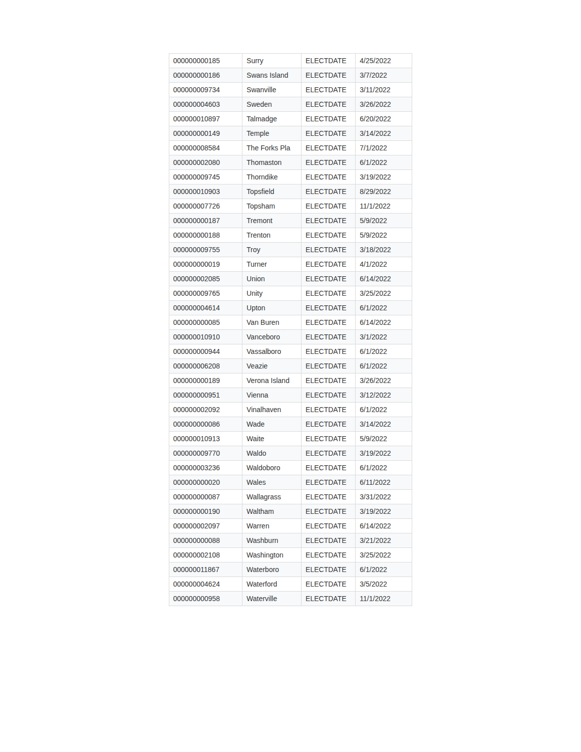| 000000000185 | Surry | ELECTDATE | 4/25/2022 |
| 000000000186 | Swans Island | ELECTDATE | 3/7/2022 |
| 000000009734 | Swanville | ELECTDATE | 3/11/2022 |
| 000000004603 | Sweden | ELECTDATE | 3/26/2022 |
| 000000010897 | Talmadge | ELECTDATE | 6/20/2022 |
| 000000000149 | Temple | ELECTDATE | 3/14/2022 |
| 000000008584 | The Forks Pla | ELECTDATE | 7/1/2022 |
| 000000002080 | Thomaston | ELECTDATE | 6/1/2022 |
| 000000009745 | Thorndike | ELECTDATE | 3/19/2022 |
| 000000010903 | Topsfield | ELECTDATE | 8/29/2022 |
| 000000007726 | Topsham | ELECTDATE | 11/1/2022 |
| 000000000187 | Tremont | ELECTDATE | 5/9/2022 |
| 000000000188 | Trenton | ELECTDATE | 5/9/2022 |
| 000000009755 | Troy | ELECTDATE | 3/18/2022 |
| 000000000019 | Turner | ELECTDATE | 4/1/2022 |
| 000000002085 | Union | ELECTDATE | 6/14/2022 |
| 000000009765 | Unity | ELECTDATE | 3/25/2022 |
| 000000004614 | Upton | ELECTDATE | 6/1/2022 |
| 000000000085 | Van Buren | ELECTDATE | 6/14/2022 |
| 000000010910 | Vanceboro | ELECTDATE | 3/1/2022 |
| 000000000944 | Vassalboro | ELECTDATE | 6/1/2022 |
| 000000006208 | Veazie | ELECTDATE | 6/1/2022 |
| 000000000189 | Verona Island | ELECTDATE | 3/26/2022 |
| 000000000951 | Vienna | ELECTDATE | 3/12/2022 |
| 000000002092 | Vinalhaven | ELECTDATE | 6/1/2022 |
| 000000000086 | Wade | ELECTDATE | 3/14/2022 |
| 000000010913 | Waite | ELECTDATE | 5/9/2022 |
| 000000009770 | Waldo | ELECTDATE | 3/19/2022 |
| 000000003236 | Waldoboro | ELECTDATE | 6/1/2022 |
| 000000000020 | Wales | ELECTDATE | 6/11/2022 |
| 000000000087 | Wallagrass | ELECTDATE | 3/31/2022 |
| 000000000190 | Waltham | ELECTDATE | 3/19/2022 |
| 000000002097 | Warren | ELECTDATE | 6/14/2022 |
| 000000000088 | Washburn | ELECTDATE | 3/21/2022 |
| 000000002108 | Washington | ELECTDATE | 3/25/2022 |
| 000000011867 | Waterboro | ELECTDATE | 6/1/2022 |
| 000000004624 | Waterford | ELECTDATE | 3/5/2022 |
| 000000000958 | Waterville | ELECTDATE | 11/1/2022 |